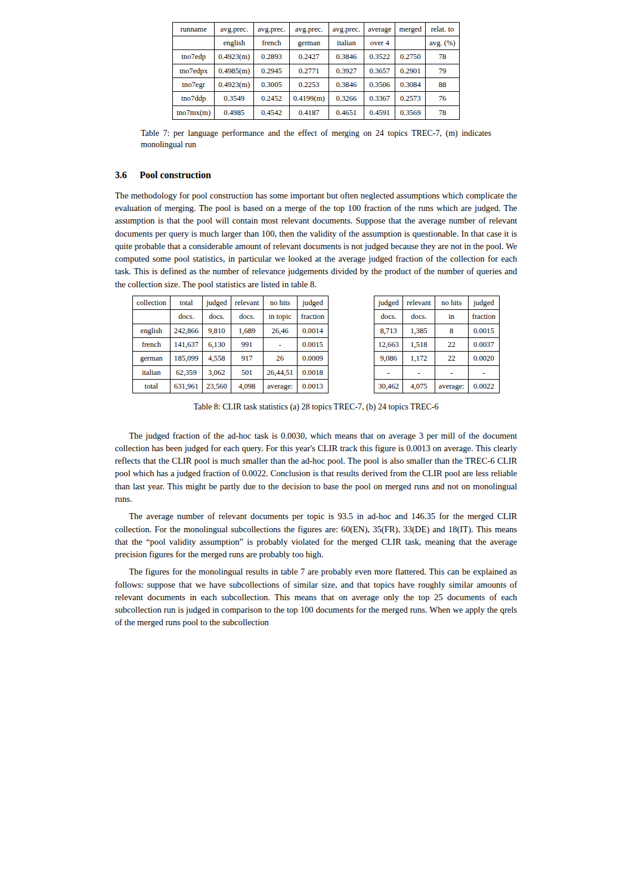| runname | avg.prec. | avg.prec. | avg.prec. | avg.prec. | average | merged | relat. to |
| --- | --- | --- | --- | --- | --- | --- | --- |
| | english | french | german | italian | over 4 | | avg. (%) |
| tno7edp | 0.4923(m) | 0.2893 | 0.2427 | 0.3846 | 0.3522 | 0.2750 | 78 |
| tno7edpx | 0.4985(m) | 0.2945 | 0.2771 | 0.3927 | 0.3657 | 0.2901 | 79 |
| tno7egr | 0.4923(m) | 0.3005 | 0.2253 | 0.3846 | 0.3506 | 0.3084 | 88 |
| tno7ddp | 0.3549 | 0.2452 | 0.4199(m) | 0.3266 | 0.3367 | 0.2573 | 76 |
| tno7mx(m) | 0.4985 | 0.4542 | 0.4187 | 0.4651 | 0.4591 | 0.3569 | 78 |
Table 7: per language performance and the effect of merging on 24 topics TREC-7, (m) indicates monolingual run
3.6 Pool construction
The methodology for pool construction has some important but often neglected assumptions which complicate the evaluation of merging. The pool is based on a merge of the top 100 fraction of the runs which are judged. The assumption is that the pool will contain most relevant documents. Suppose that the average number of relevant documents per query is much larger than 100, then the validity of the assumption is questionable. In that case it is quite probable that a considerable amount of relevant documents is not judged because they are not in the pool. We computed some pool statistics, in particular we looked at the average judged fraction of the collection for each task. This is defined as the number of relevance judgements divided by the product of the number of queries and the collection size. The pool statistics are listed in table 8.
| collection | total | judged | relevant | no hits | judged |
| --- | --- | --- | --- | --- | --- |
| | docs. | docs. | docs. | in topic | fraction |
| english | 242,866 | 9,810 | 1,689 | 26,46 | 0.0014 |
| french | 141,637 | 6,130 | 991 | - | 0.0015 |
| german | 185,099 | 4,558 | 917 | 26 | 0.0009 |
| italian | 62,359 | 3,062 | 501 | 26,44,51 | 0.0018 |
| total | 631,961 | 23,560 | 4,098 | average: | 0.0013 |
| judged | relevant | no hits | judged |
| --- | --- | --- | --- |
| docs. | docs. | in | fraction |
| 8,713 | 1,385 | 8 | 0.0015 |
| 12,663 | 1,518 | 22 | 0.0037 |
| 9,086 | 1,172 | 22 | 0.0020 |
| - | - | - | - |
| 30,462 | 4,075 | average: | 0.0022 |
Table 8: CLIR task statistics (a) 28 topics TREC-7, (b) 24 topics TREC-6
The judged fraction of the ad-hoc task is 0.0030, which means that on average 3 per mill of the document collection has been judged for each query. For this year's CLIR track this figure is 0.0013 on average. This clearly reflects that the CLIR pool is much smaller than the ad-hoc pool. The pool is also smaller than the TREC-6 CLIR pool which has a judged fraction of 0.0022. Conclusion is that results derived from the CLIR pool are less reliable than last year. This might be partly due to the decision to base the pool on merged runs and not on monolingual runs.
The average number of relevant documents per topic is 93.5 in ad-hoc and 146.35 for the merged CLIR collection. For the monolingual subcollections the figures are: 60(EN), 35(FR), 33(DE) and 18(IT). This means that the “pool validity assumption” is probably violated for the merged CLIR task, meaning that the average precision figures for the merged runs are probably too high.
The figures for the monolingual results in table 7 are probably even more flattered. This can be explained as follows: suppose that we have subcollections of similar size, and that topics have roughly similar amounts of relevant documents in each subcollection. This means that on average only the top 25 documents of each subcollection run is judged in comparison to the top 100 documents for the merged runs. When we apply the qrels of the merged runs pool to the subcollection